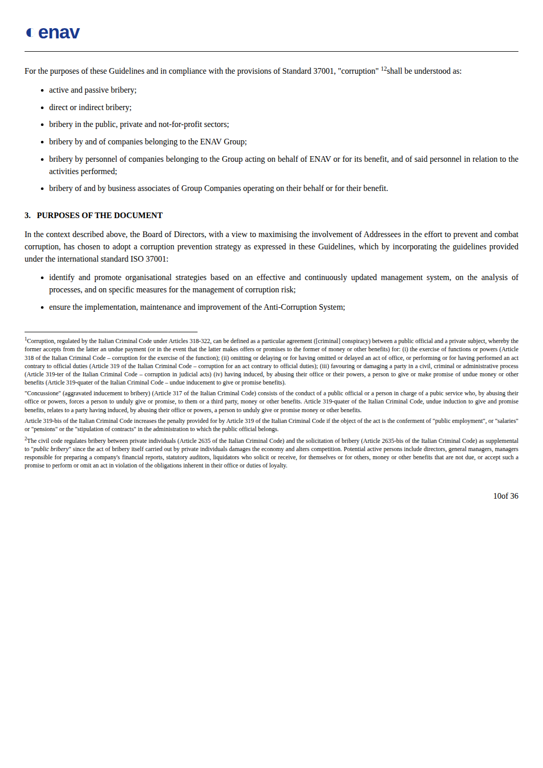◐enav
For the purposes of these Guidelines and in compliance with the provisions of Standard 37001, "corruption" 12shall be understood as:
active and passive bribery;
direct or indirect bribery;
bribery in the public, private and not-for-profit sectors;
bribery by and of companies belonging to the ENAV Group;
bribery by personnel of companies belonging to the Group acting on behalf of ENAV or for its benefit, and of said personnel in relation to the activities performed;
bribery of and by business associates of Group Companies operating on their behalf or for their benefit.
3. PURPOSES OF THE DOCUMENT
In the context described above, the Board of Directors, with a view to maximising the involvement of Addressees in the effort to prevent and combat corruption, has chosen to adopt a corruption prevention strategy as expressed in these Guidelines, which by incorporating the guidelines provided under the international standard ISO 37001:
identify and promote organisational strategies based on an effective and continuously updated management system, on the analysis of processes, and on specific measures for the management of corruption risk;
ensure the implementation, maintenance and improvement of the Anti-Corruption System;
1 Corruption, regulated by the Italian Criminal Code under Articles 318-322, can be defined as a particular agreement ([criminal] conspiracy) between a public official and a private subject, whereby the former accepts from the latter an undue payment (or in the event that the latter makes offers or promises to the former of money or other benefits) for: (i) the exercise of functions or powers (Article 318 of the Italian Criminal Code – corruption for the exercise of the function); (ii) omitting or delaying or for having omitted or delayed an act of office, or performing or for having performed an act contrary to official duties (Article 319 of the Italian Criminal Code – corruption for an act contrary to official duties); (iii) favouring or damaging a party in a civil, criminal or administrative process (Article 319-ter of the Italian Criminal Code – corruption in judicial acts) (iv) having induced, by abusing their office or their powers, a person to give or make promise of undue money or other benefits (Article 319-quater of the Italian Criminal Code – undue inducement to give or promise benefits).
"Concussione" (aggravated inducement to bribery) (Article 317 of the Italian Criminal Code) consists of the conduct of a public official or a person in charge of a pubic service who, by abusing their office or powers, forces a person to unduly give or promise, to them or a third party, money or other benefits. Article 319-quater of the Italian Criminal Code, undue induction to give and promise benefits, relates to a party having induced, by abusing their office or powers, a person to unduly give or promise money or other benefits.
Article 319-bis of the Italian Criminal Code increases the penalty provided for by Article 319 of the Italian Criminal Code if the object of the act is the conferment of "public employment", or "salaries" or "pensions" or the "stipulation of contracts" in the administration to which the public official belongs.
2 The civil code regulates bribery between private individuals (Article 2635 of the Italian Criminal Code) and the solicitation of bribery (Article 2635-bis of the Italian Criminal Code) as supplemental to "public bribery" since the act of bribery itself carried out by private individuals damages the economy and alters competition. Potential active persons include directors, general managers, managers responsible for preparing a company's financial reports, statutory auditors, liquidators who solicit or receive, for themselves or for others, money or other benefits that are not due, or accept such a promise to perform or omit an act in violation of the obligations inherent in their office or duties of loyalty.
10of 36